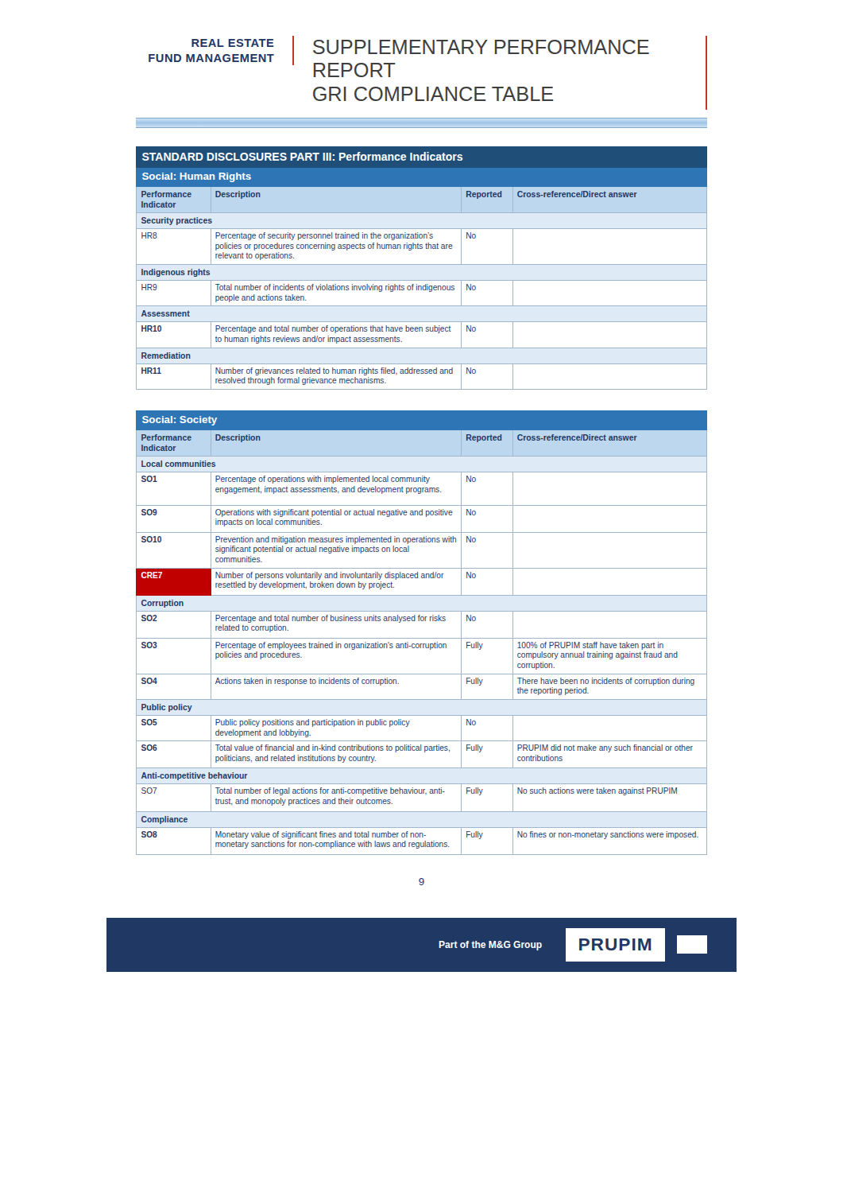REAL ESTATE
FUND MANAGEMENT
SUPPLEMENTARY PERFORMANCE REPORT
GRI COMPLIANCE TABLE
| STANDARD DISCLOSURES PART III: Performance Indicators |
| Social: Human Rights |
| Performance Indicator | Description | Reported | Cross-reference/Direct answer |
| Security practices |
| HR8 | Percentage of security personnel trained in the organization’s policies or procedures concerning aspects of human rights that are relevant to operations. | No | |
| Indigenous rights |
| HR9 | Total number of incidents of violations involving rights of indigenous people and actions taken. | No | |
| Assessment |
| HR10 | Percentage and total number of operations that have been subject to human rights reviews and/or impact assessments. | No | |
| Remediation |
| HR11 | Number of grievances related to human rights filed, addressed and resolved through formal grievance mechanisms. | No | |
| Social: Society |
| Performance Indicator | Description | Reported | Cross-reference/Direct answer |
| Local communities |
| SO1 | Percentage of operations with implemented local community engagement, impact assessments, and development programs. | No | |
| SO9 | Operations with significant potential or actual negative and positive impacts on local communities. | No | |
| SO10 | Prevention and mitigation measures implemented in operations with significant potential or actual negative impacts on local communities. | No | |
| CRE7 | Number of persons voluntarily and involuntarily displaced and/or resettled by development, broken down by project. | No | |
| Corruption |
| SO2 | Percentage and total number of business units analysed for risks related to corruption. | No | |
| SO3 | Percentage of employees trained in organization's anti-corruption policies and procedures. | Fully | 100% of PRUPIM staff have taken part in compulsory annual training against fraud and corruption. |
| SO4 | Actions taken in response to incidents of corruption. | Fully | There have been no incidents of corruption during the reporting period. |
| Public policy |
| SO5 | Public policy positions and participation in public policy development and lobbying. | No | |
| SO6 | Total value of financial and in-kind contributions to political parties, politicians, and related institutions by country. | Fully | PRUPIM did not make any such financial or other contributions |
| Anti-competitive behaviour |
| SO7 | Total number of legal actions for anti-competitive behaviour, anti-trust, and monopoly practices and their outcomes. | Fully | No such actions were taken against PRUPIM |
| Compliance |
| SO8 | Monetary value of significant fines and total number of non-monetary sanctions for non-compliance with laws and regulations. | Fully | No fines or non-monetary sanctions were imposed. |
9
Part of the M&G Group
PRUPIM